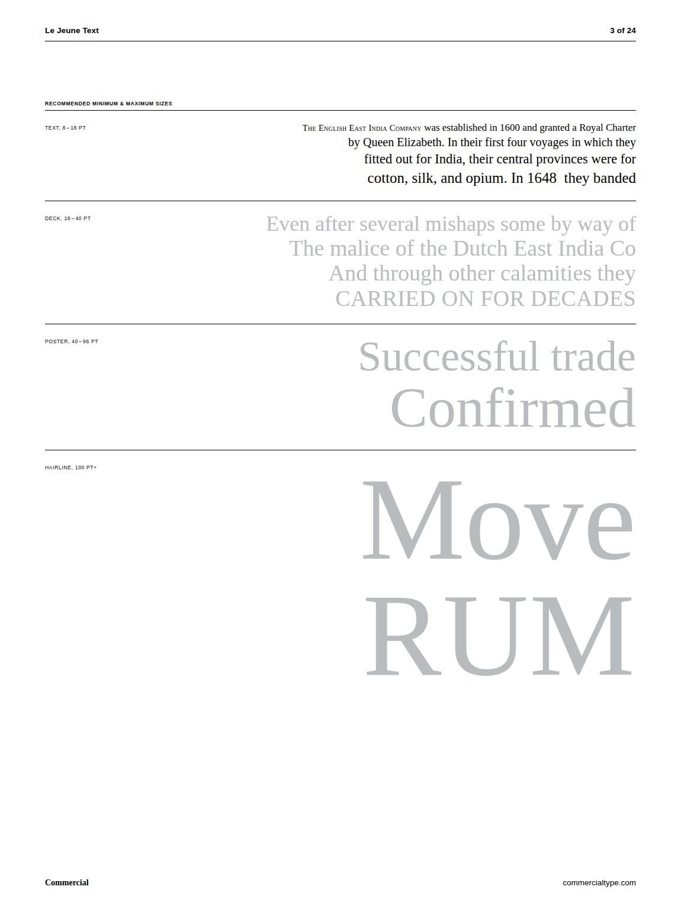Le Jeune Text
3 of 24
Recommended minimum & maximum sizes
Text, 8 – 18 pt
The English East India Company was established in 1600 and granted a Royal Charter
by Queen Elizabeth. In their first four voyages in which they
fitted out for India, their central provinces were for
cotton, silk, and opium. In 1648 they banded
Deck, 18 – 40 pt
Even after several mishaps some by way of
The malice of the Dutch East India Co
And through other calamities they
CARRIED ON FOR DECADES
Poster, 40 – 96 pt
Successful trade
Confirmed
Hairline, 100 pt+
Move
RUM
Commercial
commercialtype.com